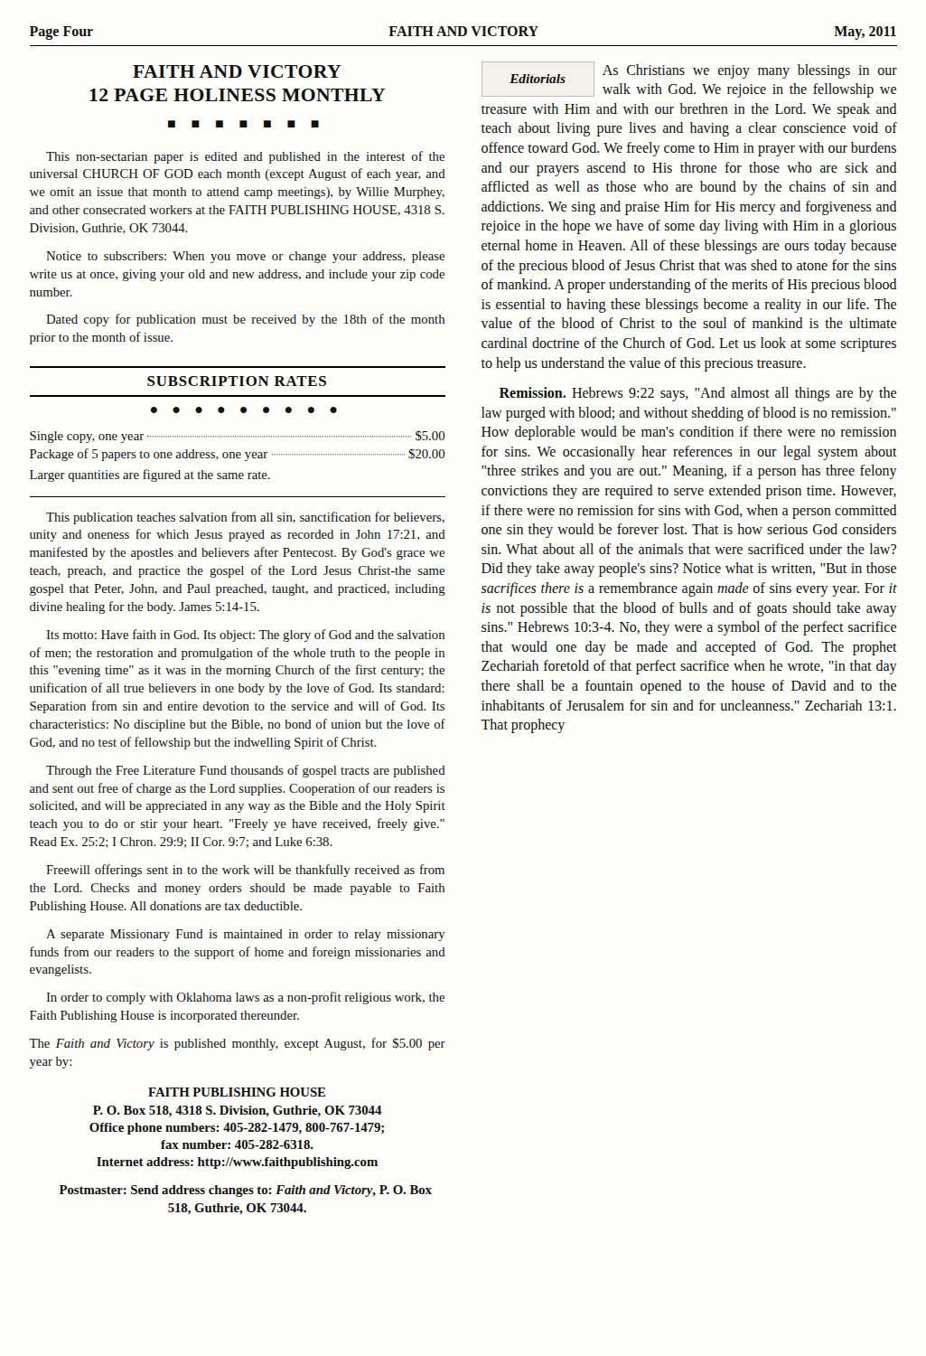Page Four FAITH AND VICTORY May, 2011
FAITH AND VICTORY
12 PAGE HOLINESS MONTHLY
■ ■ ■ ■ ■ ■ ■
This non-sectarian paper is edited and published in the interest of the universal CHURCH OF GOD each month (except August of each year, and we omit an issue that month to attend camp meetings), by Willie Murphey, and other consecrated workers at the FAITH PUBLISHING HOUSE, 4318 S. Division, Guthrie, OK 73044.
Notice to subscribers: When you move or change your address, please write us at once, giving your old and new address, and include your zip code number.
Dated copy for publication must be received by the 18th of the month prior to the month of issue.
SUBSCRIPTION RATES
● ● ● ● ● ● ● ● ●
Single copy, one year $5.00
Package of 5 papers to one address, one year $20.00
Larger quantities are figured at the same rate.
This publication teaches salvation from all sin, sanctification for believers, unity and oneness for which Jesus prayed as recorded in John 17:21, and manifested by the apostles and believers after Pentecost. By God's grace we teach, preach, and practice the gospel of the Lord Jesus Christ-the same gospel that Peter, John, and Paul preached, taught, and practiced, including divine healing for the body. James 5:14-15.
Its motto: Have faith in God. Its object: The glory of God and the salvation of men; the restoration and promulgation of the whole truth to the people in this "evening time" as it was in the morning Church of the first century; the unification of all true believers in one body by the love of God. Its standard: Separation from sin and entire devotion to the service and will of God. Its characteristics: No discipline but the Bible, no bond of union but the love of God, and no test of fellowship but the indwelling Spirit of Christ.
Through the Free Literature Fund thousands of gospel tracts are published and sent out free of charge as the Lord supplies. Cooperation of our readers is solicited, and will be appreciated in any way as the Bible and the Holy Spirit teach you to do or stir your heart. "Freely ye have received, freely give." Read Ex. 25:2; I Chron. 29:9; II Cor. 9:7; and Luke 6:38.
Freewill offerings sent in to the work will be thankfully received as from the Lord. Checks and money orders should be made payable to Faith Publishing House. All donations are tax deductible.
A separate Missionary Fund is maintained in order to relay missionary funds from our readers to the support of home and foreign missionaries and evangelists.
In order to comply with Oklahoma laws as a non-profit religious work, the Faith Publishing House is incorporated thereunder.
The Faith and Victory is published monthly, except August, for $5.00 per year by:
FAITH PUBLISHING HOUSE
P. O. Box 518, 4318 S. Division, Guthrie, OK 73044
Office phone numbers: 405-282-1479, 800-767-1479;
fax number: 405-282-6318.
Internet address: http://www.faithpublishing.com
Postmaster: Send address changes to: Faith and Victory, P. O. Box 518, Guthrie, OK 73044.
Editorials
As Christians we enjoy many blessings in our walk with God. We rejoice in the fellowship we treasure with Him and with our brethren in the Lord. We speak and teach about living pure lives and having a clear conscience void of offence toward God. We freely come to Him in prayer with our burdens and our prayers ascend to His throne for those who are sick and afflicted as well as those who are bound by the chains of sin and addictions. We sing and praise Him for His mercy and forgiveness and rejoice in the hope we have of some day living with Him in a glorious eternal home in Heaven. All of these blessings are ours today because of the precious blood of Jesus Christ that was shed to atone for the sins of mankind. A proper understanding of the merits of His precious blood is essential to having these blessings become a reality in our life. The value of the blood of Christ to the soul of mankind is the ultimate cardinal doctrine of the Church of God. Let us look at some scriptures to help us understand the value of this precious treasure.
Remission. Hebrews 9:22 says, "And almost all things are by the law purged with blood; and without shedding of blood is no remission." How deplorable would be man's condition if there were no remission for sins. We occasionally hear references in our legal system about "three strikes and you are out." Meaning, if a person has three felony convictions they are required to serve extended prison time. However, if there were no remission for sins with God, when a person committed one sin they would be forever lost. That is how serious God considers sin. What about all of the animals that were sacrificed under the law? Did they take away people's sins? Notice what is written, "But in those sacrifices there is a remembrance again made of sins every year. For it is not possible that the blood of bulls and of goats should take away sins." Hebrews 10:3-4. No, they were a symbol of the perfect sacrifice that would one day be made and accepted of God. The prophet Zechariah foretold of that perfect sacrifice when he wrote, "in that day there shall be a fountain opened to the house of David and to the inhabitants of Jerusalem for sin and for uncleanness." Zechariah 13:1. That prophecy